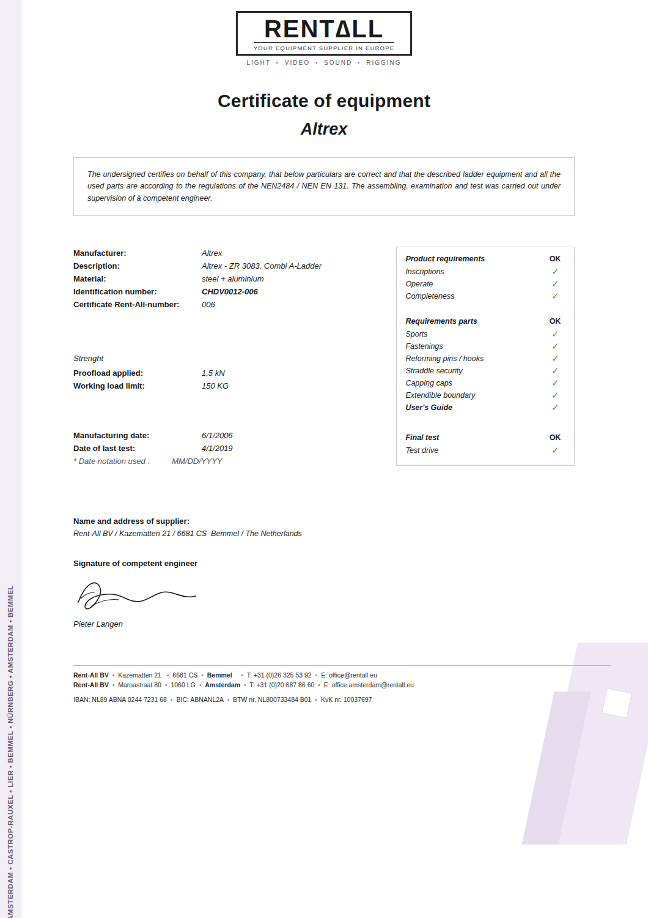BEMMEL • AMSTERDAM • CASTROP-RAUXEL • LIER • BEMMEL • NÜRNBERG • AMSTERDAM • CASTROP-RAUXEL • LIER • BEMMEL • NÜRNBERG • AMSTERDAM • BEMMEL
RENT∆LL
YOUR EQUIPMENT SUPPLIER IN EUROPE
LIGHT • VIDEO • SOUND • RIGGING
Certificate of equipment
Altrex
The undersigned certifies on behalf of this company, that below particulars are correct and that the described ladder equipment and all the used parts are according to the regulations of the NEN2484 / NEN EN 131. The assembling, examination and test was carried out under supervision of à competent engineer.
| Manufacturer: | Altrex |
| Description: | Altrex - ZR 3083, Combi A-Ladder |
| Material: | steel + aluminium |
| Identification number: | CHDV0012-006 |
| Certificate Rent-All-number: | 006 |
Strenght
| Proofload applied: | 1,5 kN |
| Working load limit: | 150 KG |
| Manufacturing date: | 6/1/2006 |
| Date of last test: | 4/1/2019 |
| * Date notation used : MM/DD/YYYY |
| Product requirements | OK |
| Inscriptions | ✓ |
| Operate | ✓ |
| Completeness | ✓ |
| Requirements parts | OK |
| Sports | ✓ |
| Fastenings | ✓ |
| Reforming pins / hooks | ✓ |
| Straddle security | ✓ |
| Capping caps | ✓ |
| Extendible boundary | ✓ |
| User's Guide | ✓ |
| Final test | OK |
| Test drive | ✓ |
Name and address of supplier:
Rent-All BV / Kazematten 21 / 6681 CS Bemmel / The Netherlands
Signature of competent engineer
Pieter Langen
Rent-All BV • Kazematten 21 • 6681 CS • Bemmel • T: +31 (0)26 325 53 92 • E: office@rentall.eu
Rent-All BV • Maroastraat 80 • 1060 LG • Amsterdam • T: +31 (0)20 687 86 60 • E: office.amsterdam@rentall.eu
IBAN: NL89 ABNA 0244 7231 68 • BIC: ABNANL2A • BTW nr. NL800733484 B01 • KvK nr. 10037697